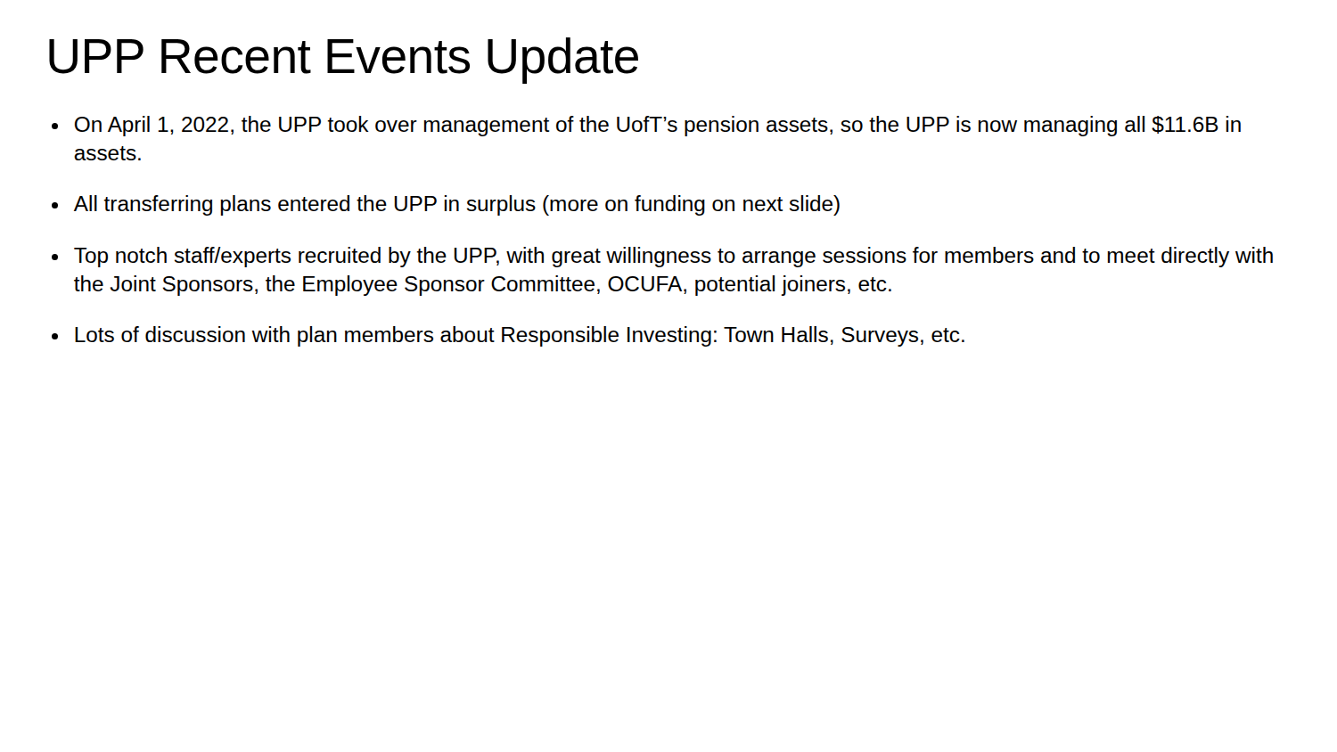UPP Recent Events Update
On April 1, 2022, the UPP took over management of the UofT’s pension assets, so the UPP is now managing all $11.6B in assets.
All transferring plans entered the UPP in surplus (more on funding on next slide)
Top notch staff/experts recruited by the UPP, with great willingness to arrange sessions for members and to meet directly with the Joint Sponsors, the Employee Sponsor Committee, OCUFA, potential joiners, etc.
Lots of discussion with plan members about Responsible Investing: Town Halls, Surveys, etc.